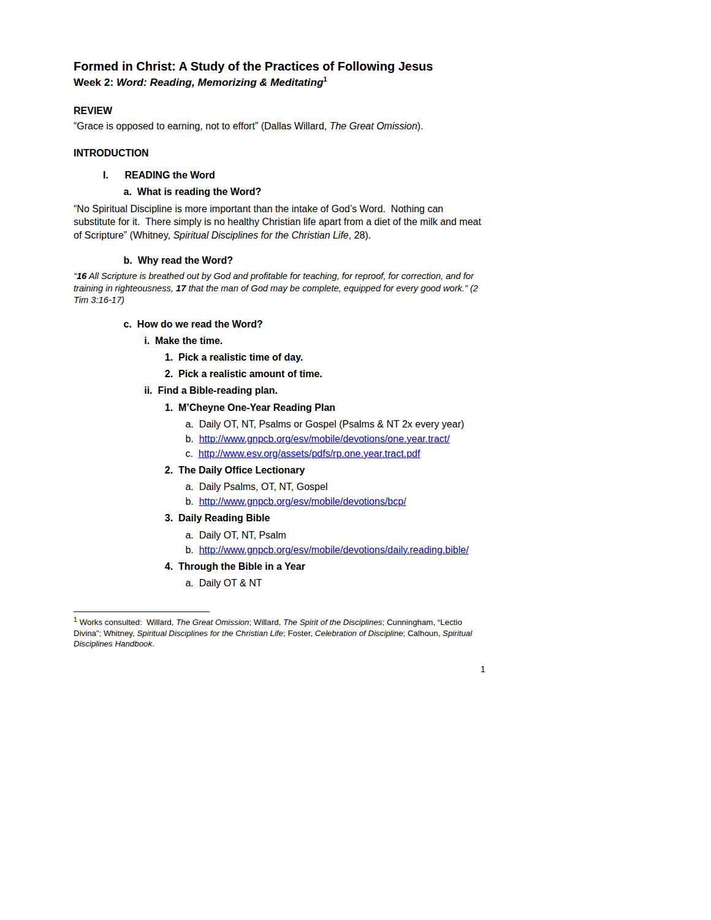Formed in Christ: A Study of the Practices of Following Jesus
Week 2: Word: Reading, Memorizing & Meditating 1
REVIEW
“Grace is opposed to earning, not to effort” (Dallas Willard, The Great Omission).
INTRODUCTION
I. READING the Word
a. What is reading the Word?
“No Spiritual Discipline is more important than the intake of God’s Word. Nothing can substitute for it. There simply is no healthy Christian life apart from a diet of the milk and meat of Scripture” (Whitney, Spiritual Disciplines for the Christian Life, 28).
b. Why read the Word?
“16 All Scripture is breathed out by God and profitable for teaching, for reproof, for correction, and for training in righteousness, 17 that the man of God may be complete, equipped for every good work.” (2 Tim 3:16-17)
c. How do we read the Word?
i. Make the time.
1. Pick a realistic time of day.
2. Pick a realistic amount of time.
ii. Find a Bible-reading plan.
1. M’Cheyne One-Year Reading Plan
a. Daily OT, NT, Psalms or Gospel (Psalms & NT 2x every year)
b. http://www.gnpcb.org/esv/mobile/devotions/one.year.tract/
c. http://www.esv.org/assets/pdfs/rp.one.year.tract.pdf
2. The Daily Office Lectionary
a. Daily Psalms, OT, NT, Gospel
b. http://www.gnpcb.org/esv/mobile/devotions/bcp/
3. Daily Reading Bible
a. Daily OT, NT, Psalm
b. http://www.gnpcb.org/esv/mobile/devotions/daily.reading.bible/
4. Through the Bible in a Year
a. Daily OT & NT
1 Works consulted: Willard, The Great Omission; Willard, The Spirit of the Disciplines; Cunningham, “Lectio Divina”; Whitney, Spiritual Disciplines for the Christian Life; Foster, Celebration of Discipline; Calhoun, Spiritual Disciplines Handbook.
1